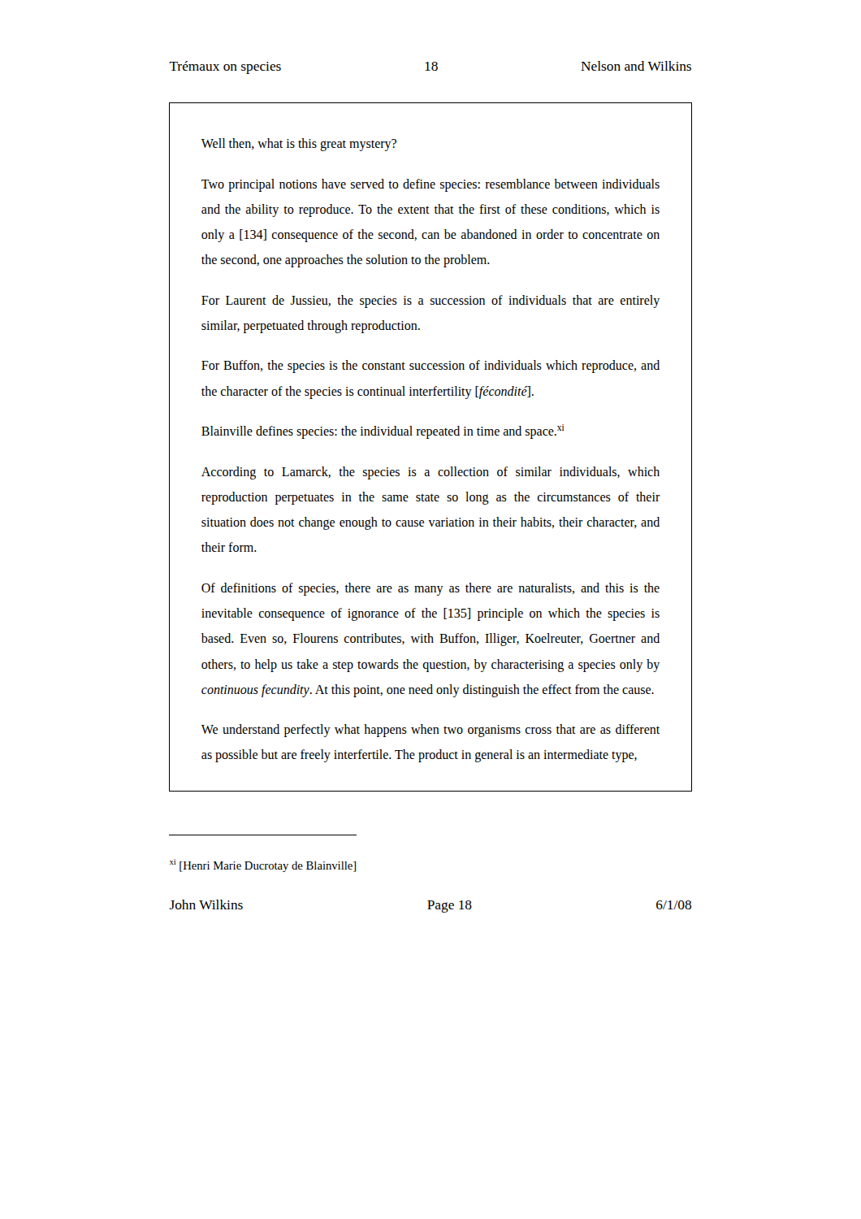Trémaux on species
18
Nelson and Wilkins
Well then, what is this great mystery?
Two principal notions have served to define species: resemblance between individuals and the ability to reproduce. To the extent that the first of these conditions, which is only a [134] consequence of the second, can be abandoned in order to concentrate on the second, one approaches the solution to the problem.
For Laurent de Jussieu, the species is a succession of individuals that are entirely similar, perpetuated through reproduction.
For Buffon, the species is the constant succession of individuals which reproduce, and the character of the species is continual interfertility [fécondité].
Blainville defines species: the individual repeated in time and space.xi
According to Lamarck, the species is a collection of similar individuals, which reproduction perpetuates in the same state so long as the circumstances of their situation does not change enough to cause variation in their habits, their character, and their form.
Of definitions of species, there are as many as there are naturalists, and this is the inevitable consequence of ignorance of the [135] principle on which the species is based. Even so, Flourens contributes, with Buffon, Illiger, Koelreuter, Goertner and others, to help us take a step towards the question, by characterising a species only by continuous fecundity. At this point, one need only distinguish the effect from the cause.
We understand perfectly what happens when two organisms cross that are as different as possible but are freely interfertile. The product in general is an intermediate type,
xi [Henri Marie Ducrotay de Blainville]
John Wilkins
Page 18
6/1/08